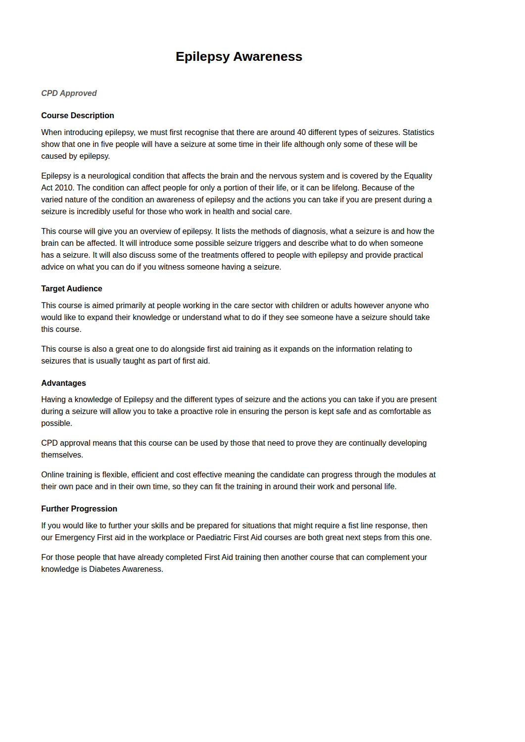Epilepsy Awareness
CPD Approved
Course Description
When introducing epilepsy, we must first recognise that there are around 40 different types of seizures. Statistics show that one in five people will have a seizure at some time in their life although only some of these will be caused by epilepsy.
Epilepsy is a neurological condition that affects the brain and the nervous system and is covered by the Equality Act 2010. The condition can affect people for only a portion of their life, or it can be lifelong. Because of the varied nature of the condition an awareness of epilepsy and the actions you can take if you are present during a seizure is incredibly useful for those who work in health and social care.
This course will give you an overview of epilepsy. It lists the methods of diagnosis, what a seizure is and how the brain can be affected. It will introduce some possible seizure triggers and describe what to do when someone has a seizure. It will also discuss some of the treatments offered to people with epilepsy and provide practical advice on what you can do if you witness someone having a seizure.
Target Audience
This course is aimed primarily at people working in the care sector with children or adults however anyone who would like to expand their knowledge or understand what to do if they see someone have a seizure should take this course.
This course is also a great one to do alongside first aid training as it expands on the information relating to seizures that is usually taught as part of first aid.
Advantages
Having a knowledge of Epilepsy and the different types of seizure and the actions you can take if you are present during a seizure will allow you to take a proactive role in ensuring the person is kept safe and as comfortable as possible.
CPD approval means that this course can be used by those that need to prove they are continually developing themselves.
Online training is flexible, efficient and cost effective meaning the candidate can progress through the modules at their own pace and in their own time, so they can fit the training in around their work and personal life.
Further Progression
If you would like to further your skills and be prepared for situations that might require a fist line response, then our Emergency First aid in the workplace or Paediatric First Aid courses are both great next steps from this one.
For those people that have already completed First Aid training then another course that can complement your knowledge is Diabetes Awareness.